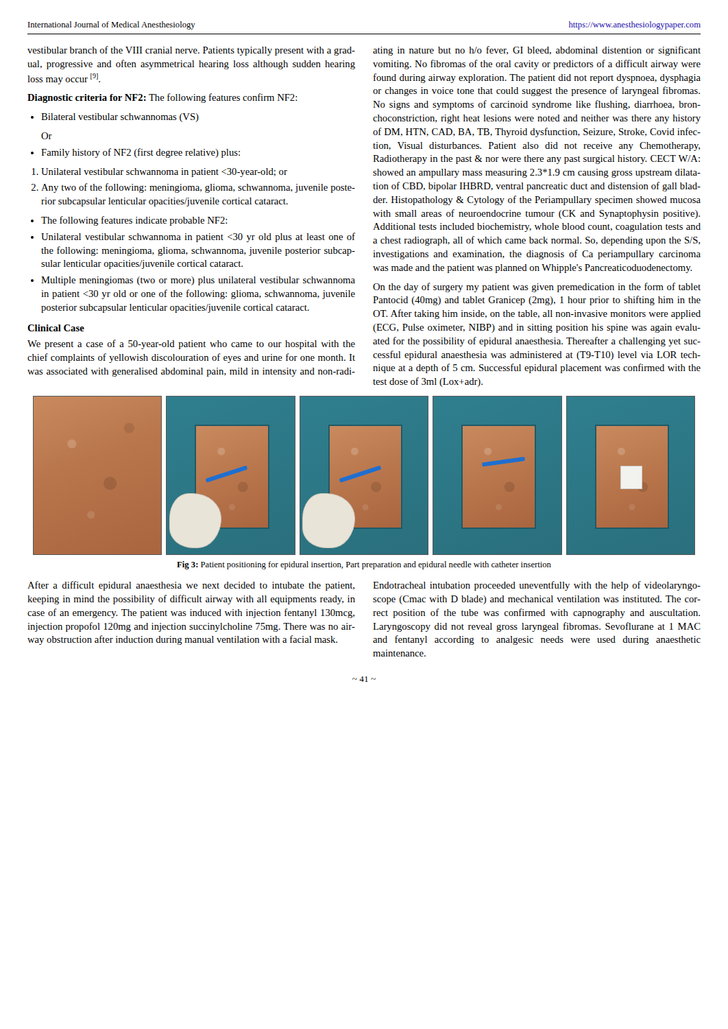International Journal of Medical Anesthesiology https://www.anesthesiologypaper.com
vestibular branch of the VIII cranial nerve. Patients typically present with a gradual, progressive and often asymmetrical hearing loss although sudden hearing loss may occur [9].
Diagnostic criteria for NF2: The following features confirm NF2:
Bilateral vestibular schwannomas (VS)
Or
Family history of NF2 (first degree relative) plus:
Unilateral vestibular schwannoma in patient <30-year-old; or
Any two of the following: meningioma, glioma, schwannoma, juvenile posterior subcapsular lenticular opacities/juvenile cortical cataract.
The following features indicate probable NF2:
Unilateral vestibular schwannoma in patient <30 yr old plus at least one of the following: meningioma, glioma, schwannoma, juvenile posterior subcapsular lenticular opacities/juvenile cortical cataract.
Multiple meningiomas (two or more) plus unilateral vestibular schwannoma in patient <30 yr old or one of the following: glioma, schwannoma, juvenile posterior subcapsular lenticular opacities/juvenile cortical cataract.
Clinical Case
We present a case of a 50-year-old patient who came to our hospital with the chief complaints of yellowish discolouration of eyes and urine for one month. It was associated with generalised abdominal pain, mild in intensity and non-radiating in nature but no h/o fever, GI bleed, abdominal distention or significant vomiting. No fibromas of the oral cavity or predictors of a difficult airway were found during airway exploration. The patient did not report dyspnoea, dysphagia or changes in voice tone that could suggest the presence of laryngeal fibromas. No signs and symptoms of carcinoid syndrome like flushing, diarrhoea, bronchoconstriction, right heat lesions were noted and neither was there any history of DM, HTN, CAD, BA, TB, Thyroid dysfunction, Seizure, Stroke, Covid infection, Visual disturbances. Patient also did not receive any Chemotherapy, Radiotherapy in the past & nor were there any past surgical history. CECT W/A: showed an ampullary mass measuring 2.3*1.9 cm causing gross upstream dilatation of CBD, bipolar IHBRD, ventral pancreatic duct and distension of gall bladder. Histopathology & Cytology of the Periampullary specimen showed mucosa with small areas of neuroendocrine tumour (CK and Synaptophysin positive). Additional tests included biochemistry, whole blood count, coagulation tests and a chest radiograph, all of which came back normal. So, depending upon the S/S, investigations and examination, the diagnosis of Ca periampullary carcinoma was made and the patient was planned on Whipple's Pancreaticoduodenectomy.
On the day of surgery my patient was given premedication in the form of tablet Pantocid (40mg) and tablet Granicep (2mg), 1 hour prior to shifting him in the OT. After taking him inside, on the table, all non-invasive monitors were applied (ECG, Pulse oximeter, NIBP) and in sitting position his spine was again evaluated for the possibility of epidural anaesthesia. Thereafter a challenging yet successful epidural anaesthesia was administered at (T9-T10) level via LOR technique at a depth of 5 cm. Successful epidural placement was confirmed with the test dose of 3ml (Lox+adr).
Fig 3: Patient positioning for epidural insertion, Part preparation and epidural needle with catheter insertion
After a difficult epidural anaesthesia we next decided to intubate the patient, keeping in mind the possibility of difficult airway with all equipments ready, in case of an emergency. The patient was induced with injection fentanyl 130mcg, injection propofol 120mg and injection succinylcholine 75mg. There was no airway obstruction after induction during manual ventilation with a facial mask.
Endotracheal intubation proceeded uneventfully with the help of videolaryngoscope (Cmac with D blade) and mechanical ventilation was instituted. The correct position of the tube was confirmed with capnography and auscultation. Laryngoscopy did not reveal gross laryngeal fibromas. Sevoflurane at 1 MAC and fentanyl according to analgesic needs were used during anaesthetic maintenance.
~ 41 ~